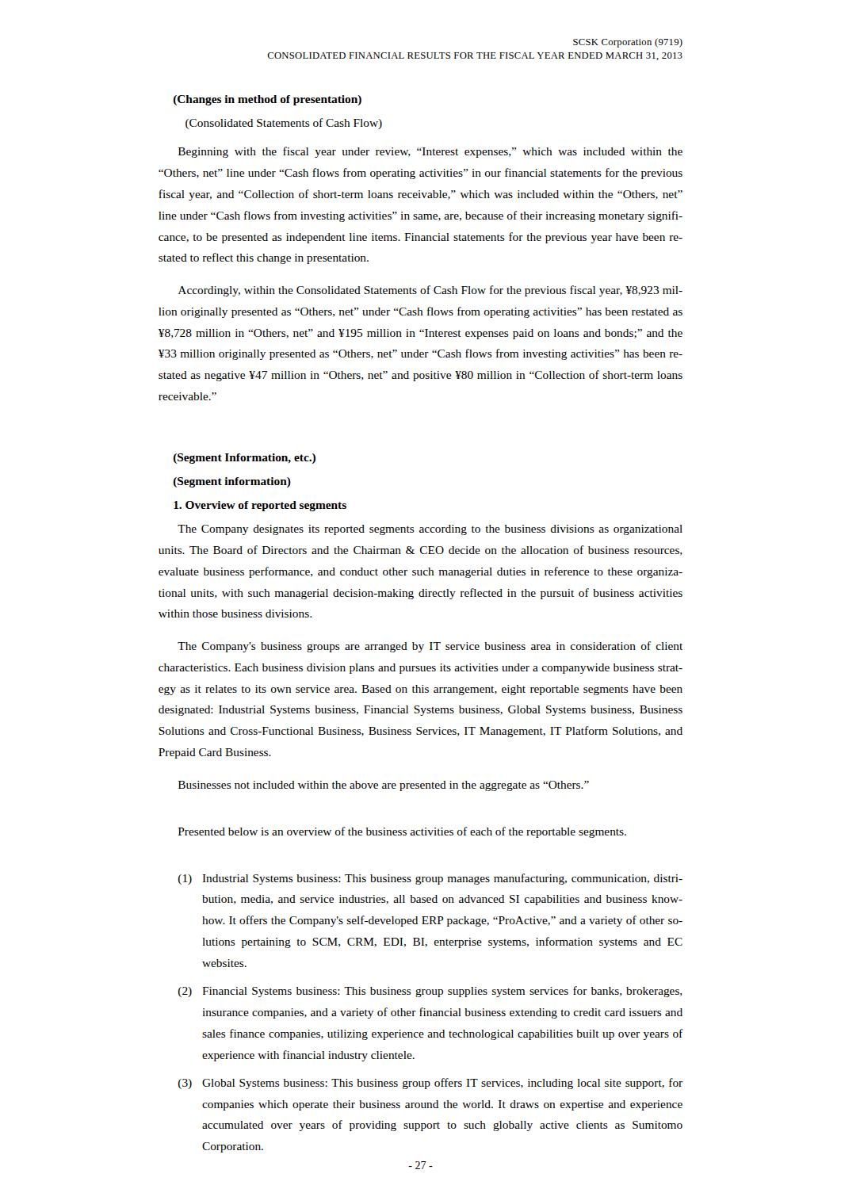SCSK Corporation (9719) CONSOLIDATED FINANCIAL RESULTS FOR THE FISCAL YEAR ENDED MARCH 31, 2013
(Changes in method of presentation)
(Consolidated Statements of Cash Flow)
Beginning with the fiscal year under review, “Interest expenses,” which was included within the “Others, net” line under “Cash flows from operating activities” in our financial statements for the previous fiscal year, and “Collection of short-term loans receivable,” which was included within the “Others, net” line under “Cash flows from investing activities” in same, are, because of their increasing monetary significance, to be presented as independent line items. Financial statements for the previous year have been restated to reflect this change in presentation.
Accordingly, within the Consolidated Statements of Cash Flow for the previous fiscal year, ¥8,923 million originally presented as “Others, net” under “Cash flows from operating activities” has been restated as ¥8,728 million in “Others, net” and ¥195 million in “Interest expenses paid on loans and bonds;” and the ¥33 million originally presented as “Others, net” under “Cash flows from investing activities” has been restated as negative ¥47 million in “Others, net” and positive ¥80 million in “Collection of short-term loans receivable.”
(Segment Information, etc.)
(Segment information)
1. Overview of reported segments
The Company designates its reported segments according to the business divisions as organizational units. The Board of Directors and the Chairman & CEO decide on the allocation of business resources, evaluate business performance, and conduct other such managerial duties in reference to these organizational units, with such managerial decision-making directly reflected in the pursuit of business activities within those business divisions.
The Company's business groups are arranged by IT service business area in consideration of client characteristics. Each business division plans and pursues its activities under a companywide business strategy as it relates to its own service area. Based on this arrangement, eight reportable segments have been designated: Industrial Systems business, Financial Systems business, Global Systems business, Business Solutions and Cross-Functional Business, Business Services, IT Management, IT Platform Solutions, and Prepaid Card Business.
Businesses not included within the above are presented in the aggregate as “Others.”
Presented below is an overview of the business activities of each of the reportable segments.
(1) Industrial Systems business: This business group manages manufacturing, communication, distribution, media, and service industries, all based on advanced SI capabilities and business know-how. It offers the Company's self-developed ERP package, “ProActive,” and a variety of other solutions pertaining to SCM, CRM, EDI, BI, enterprise systems, information systems and EC websites.
(2) Financial Systems business: This business group supplies system services for banks, brokerages, insurance companies, and a variety of other financial business extending to credit card issuers and sales finance companies, utilizing experience and technological capabilities built up over years of experience with financial industry clientele.
(3) Global Systems business: This business group offers IT services, including local site support, for companies which operate their business around the world. It draws on expertise and experience accumulated over years of providing support to such globally active clients as Sumitomo Corporation.
- 27 -